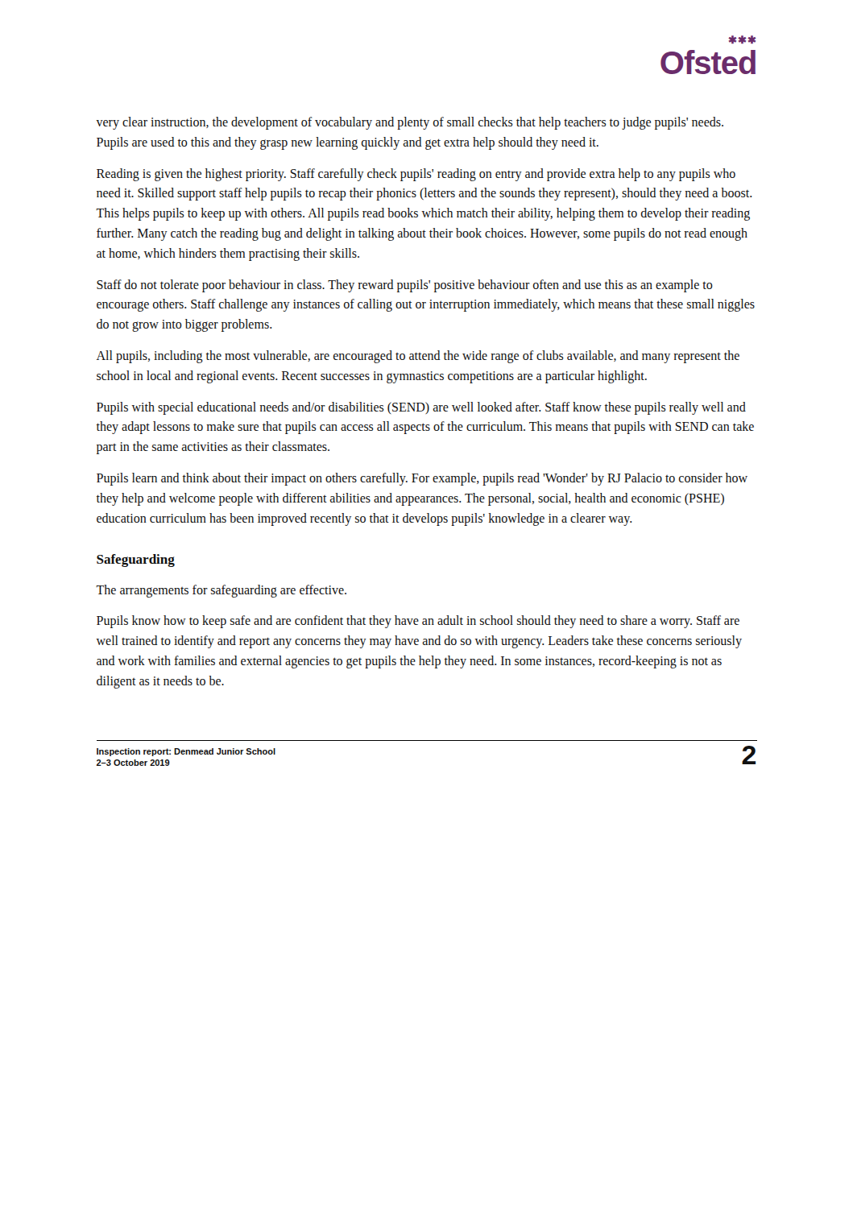✱✱✱
Ofsted
very clear instruction, the development of vocabulary and plenty of small checks that help teachers to judge pupils' needs. Pupils are used to this and they grasp new learning quickly and get extra help should they need it.
Reading is given the highest priority. Staff carefully check pupils' reading on entry and provide extra help to any pupils who need it. Skilled support staff help pupils to recap their phonics (letters and the sounds they represent), should they need a boost. This helps pupils to keep up with others. All pupils read books which match their ability, helping them to develop their reading further. Many catch the reading bug and delight in talking about their book choices. However, some pupils do not read enough at home, which hinders them practising their skills.
Staff do not tolerate poor behaviour in class. They reward pupils' positive behaviour often and use this as an example to encourage others. Staff challenge any instances of calling out or interruption immediately, which means that these small niggles do not grow into bigger problems.
All pupils, including the most vulnerable, are encouraged to attend the wide range of clubs available, and many represent the school in local and regional events. Recent successes in gymnastics competitions are a particular highlight.
Pupils with special educational needs and/or disabilities (SEND) are well looked after. Staff know these pupils really well and they adapt lessons to make sure that pupils can access all aspects of the curriculum. This means that pupils with SEND can take part in the same activities as their classmates.
Pupils learn and think about their impact on others carefully. For example, pupils read 'Wonder' by RJ Palacio to consider how they help and welcome people with different abilities and appearances. The personal, social, health and economic (PSHE) education curriculum has been improved recently so that it develops pupils' knowledge in a clearer way.
Safeguarding
The arrangements for safeguarding are effective.
Pupils know how to keep safe and are confident that they have an adult in school should they need to share a worry. Staff are well trained to identify and report any concerns they may have and do so with urgency. Leaders take these concerns seriously and work with families and external agencies to get pupils the help they need. In some instances, record-keeping is not as diligent as it needs to be.
Inspection report: Denmead Junior School
2–3 October 2019
2